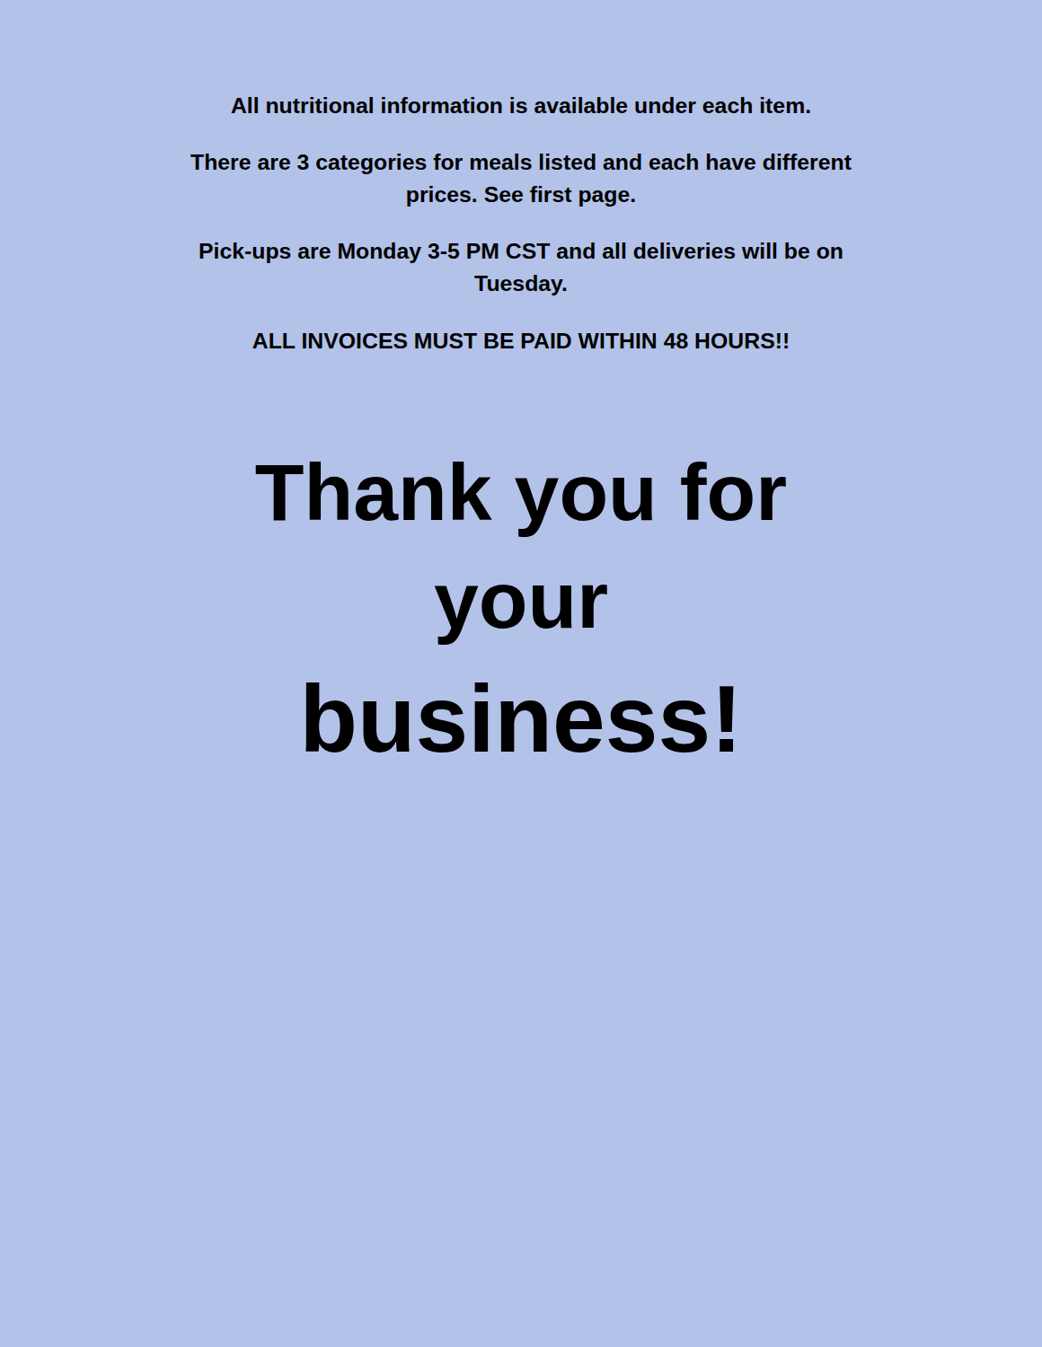All nutritional information is available under each item.
There are 3 categories for meals listed and each have different prices. See first page.
Pick-ups are Monday 3-5 PM CST and all deliveries will be on Tuesday.
ALL INVOICES MUST BE PAID WITHIN 48 HOURS!!
Thank you for your business!